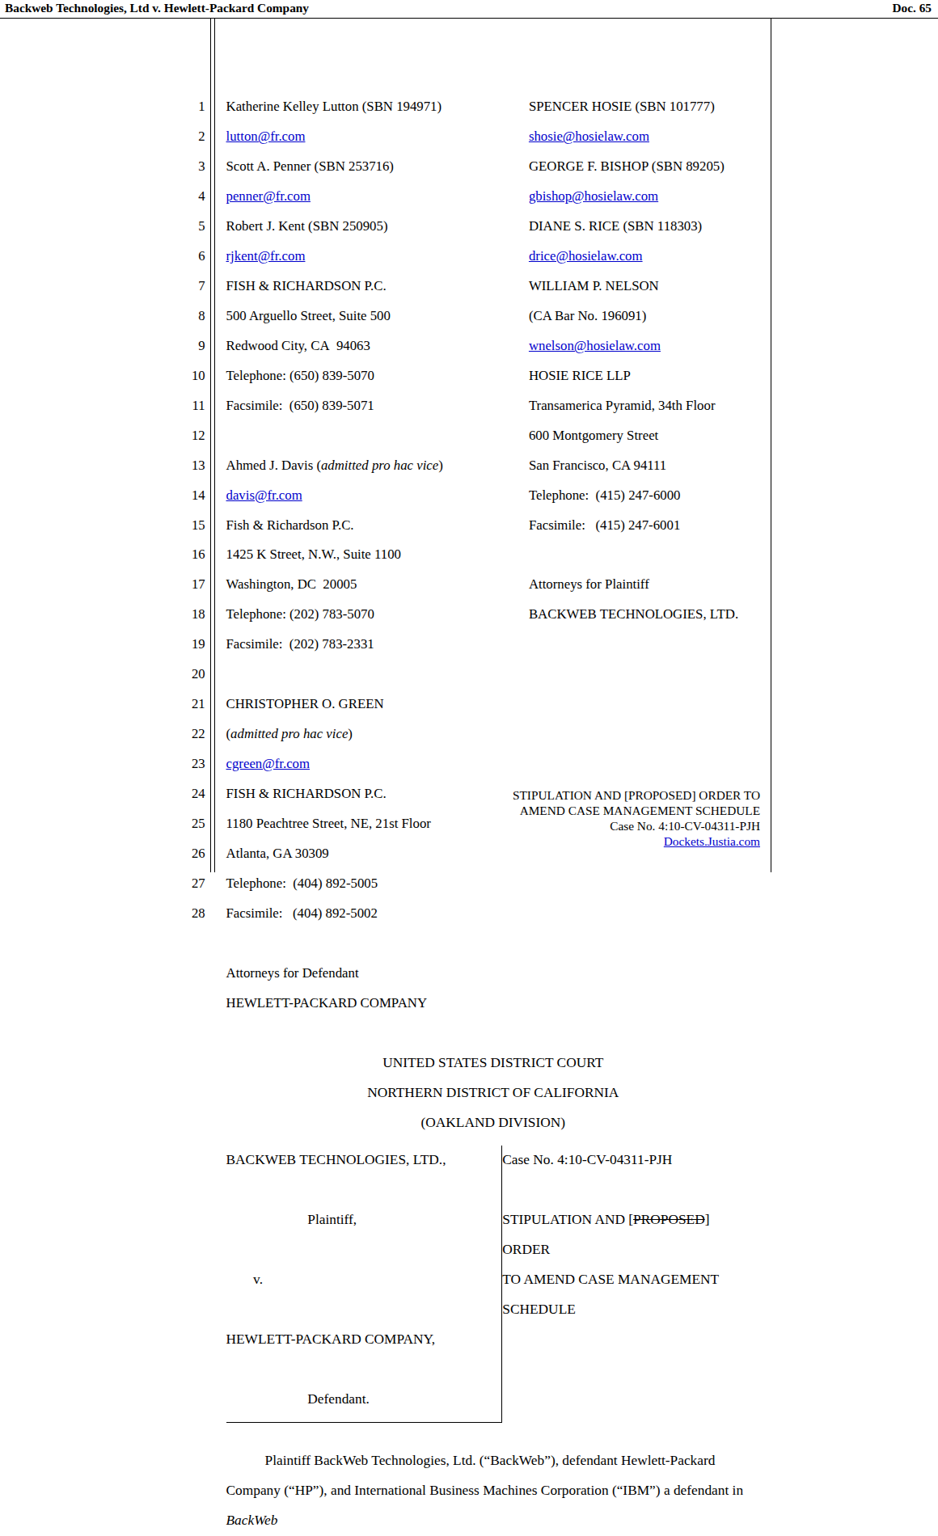Backweb Technologies, Ltd v. Hewlett-Packard Company Doc. 65
1
2
3
4
5
6
7
8
9
10
11
12
13
14
15
16
17
18
19
20
21
22
23
24
25
26
27
28
Katherine Kelley Lutton (SBN 194971)
lutton@fr.com
Scott A. Penner (SBN 253716)
penner@fr.com
Robert J. Kent (SBN 250905)
rjkent@fr.com
FISH & RICHARDSON P.C.
500 Arguello Street, Suite 500
Redwood City, CA 94063
Telephone: (650) 839-5070
Facsimile: (650) 839-5071
Ahmed J. Davis (admitted pro hac vice)
davis@fr.com
Fish & Richardson P.C.
1425 K Street, N.W., Suite 1100
Washington, DC 20005
Telephone: (202) 783-5070
Facsimile: (202) 783-2331
CHRISTOPHER O. GREEN
(admitted pro hac vice)
cgreen@fr.com
FISH & RICHARDSON P.C.
1180 Peachtree Street, NE, 21st Floor
Atlanta, GA 30309
Telephone: (404) 892-5005
Facsimile: (404) 892-5002
Attorneys for Defendant
HEWLETT-PACKARD COMPANY
SPENCER HOSIE (SBN 101777)
shosie@hosielaw.com
GEORGE F. BISHOP (SBN 89205)
gbishop@hosielaw.com
DIANE S. RICE (SBN 118303)
drice@hosielaw.com
WILLIAM P. NELSON
(CA Bar No. 196091)
wnelson@hosielaw.com
HOSIE RICE LLP
Transamerica Pyramid, 34th Floor
600 Montgomery Street
San Francisco, CA 94111
Telephone: (415) 247-6000
Facsimile: (415) 247-6001
Attorneys for Plaintiff
BACKWEB TECHNOLOGIES, LTD.
UNITED STATES DISTRICT COURT
NORTHERN DISTRICT OF CALIFORNIA
(OAKLAND DIVISION)
| BACKWEB TECHNOLOGIES, LTD., Plaintiff, v. HEWLETT-PACKARD COMPANY, Defendant. | Case No. 4:10-CV-04311-PJH STIPULATION AND [ PROPOSED ] ORDER TO AMEND CASE MANAGEMENT SCHEDULE |
Plaintiff BackWeb Technologies, Ltd. (“BackWeb”), defendant Hewlett-Packard Company (“HP”), and International Business Machines Corporation (“IBM”) a defendant in BackWeb
STIPULATION AND [PROPOSED] ORDER TO
AMEND CASE MANAGEMENT SCHEDULE
Case No. 4:10-CV-04311-PJH
Dockets.Justia.com